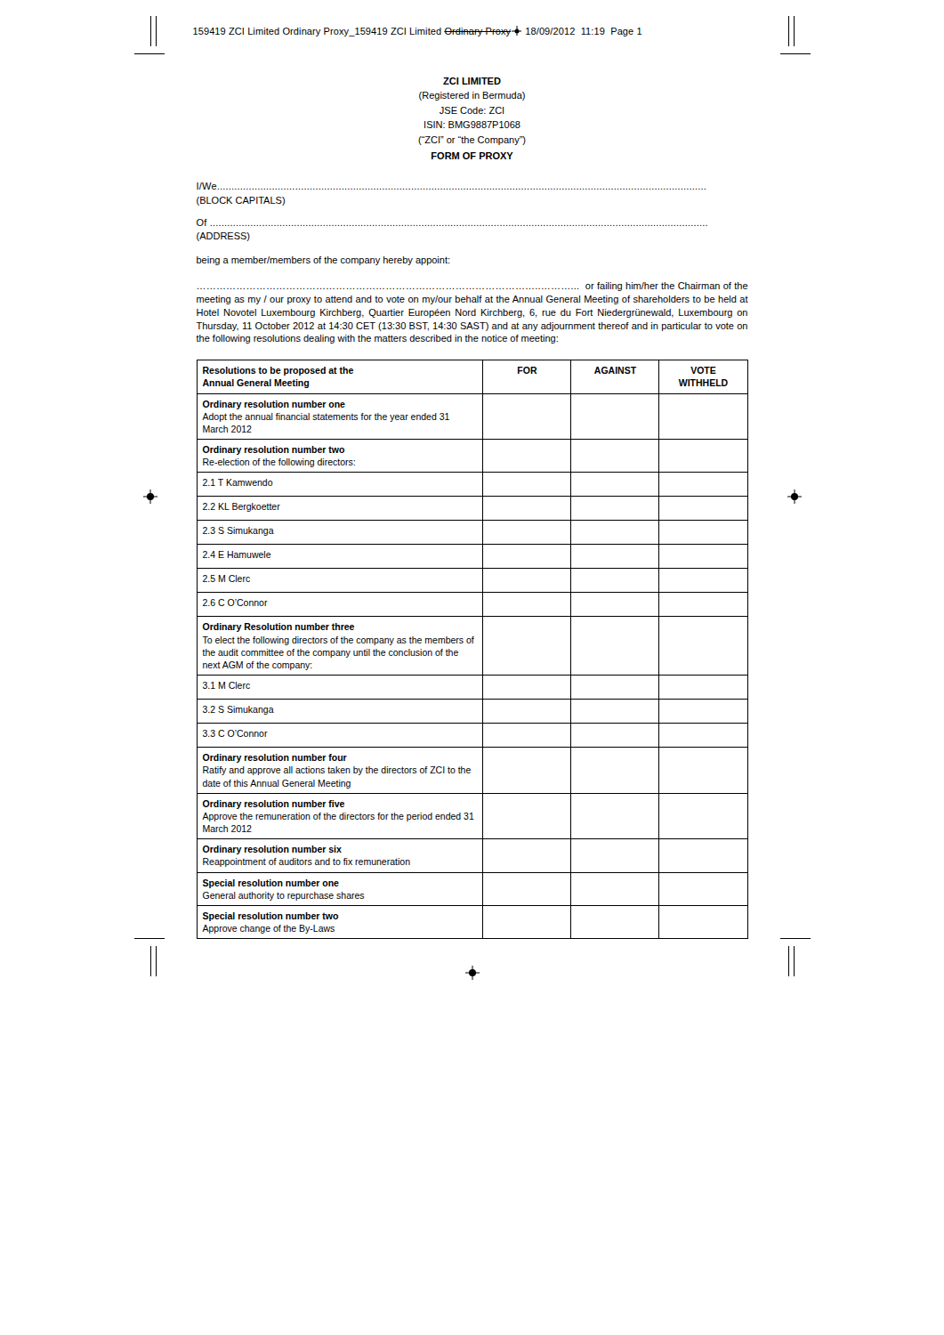159419 ZCI Limited Ordinary Proxy_159419 ZCI Limited Ordinary Proxy 18/09/2012 11:19 Page 1
ZCI LIMITED
(Registered in Bermuda)
JSE Code: ZCI
ISIN: BMG9887P1068
(“ZCI” or “the Company”)
FORM OF PROXY
I/We.........................................................................................................................................................................
(BLOCK CAPITALS)
Of ............................................................................................................................................................................
(ADDRESS)
being a member/members of the company hereby appoint:
…………………………………………………………………………………………..………... or failing him/her the Chairman of the meeting as my / our proxy to attend and to vote on my/our behalf at the Annual General Meeting of shareholders to be held at Hotel Novotel Luxembourg Kirchberg, Quartier Européen Nord Kirchberg, 6, rue du Fort Niedergrünewald, Luxembourg on Thursday, 11 October 2012 at 14:30 CET (13:30 BST, 14:30 SAST) and at any adjournment thereof and in particular to vote on the following resolutions dealing with the matters described in the notice of meeting:
| Resolutions to be proposed at the Annual General Meeting | FOR | AGAINST | VOTE WITHHELD |
| --- | --- | --- | --- |
| Ordinary resolution number one Adopt the annual financial statements for the year ended 31 March 2012 | | | |
| Ordinary resolution number two Re-election of the following directors: | | | |
| 2.1 T Kamwendo | | | |
| 2.2 KL Bergkoetter | | | |
| 2.3 S Simukanga | | | |
| 2.4 E Hamuwele | | | |
| 2.5 M Clerc | | | |
| 2.6 C O’Connor | | | |
| Ordinary Resolution number three To elect the following directors of the company as the members of the audit committee of the company until the conclusion of the next AGM of the company: | | | |
| 3.1 M Clerc | | | |
| 3.2 S Simukanga | | | |
| 3.3 C O’Connor | | | |
| Ordinary resolution number four Ratify and approve all actions taken by the directors of ZCI to the date of this Annual General Meeting | | | |
| Ordinary resolution number five Approve the remuneration of the directors for the period ended 31 March 2012 | | | |
| Ordinary resolution number six Reappointment of auditors and to fix remuneration | | | |
| Special resolution number one General authority to repurchase shares | | | |
| Special resolution number two Approve change of the By-Laws | | | |